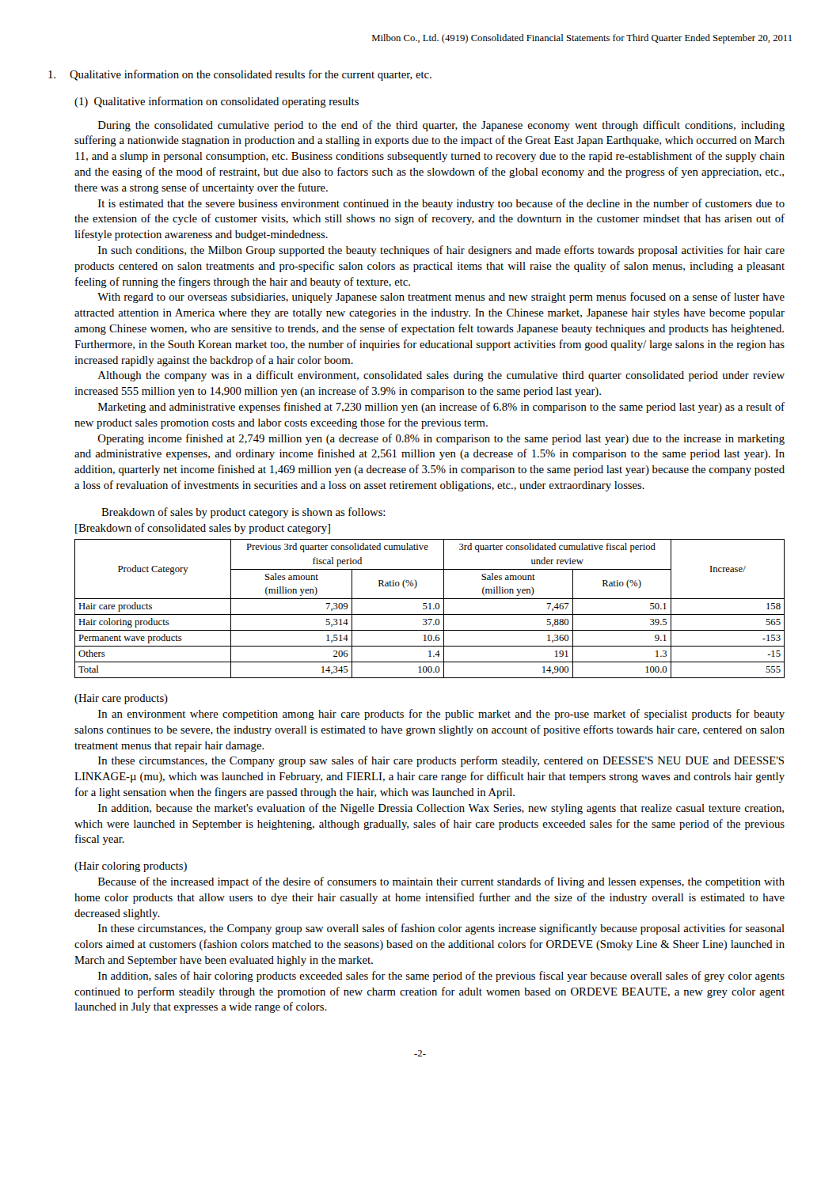Milbon Co., Ltd. (4919) Consolidated Financial Statements for Third Quarter Ended September 20, 2011
1. Qualitative information on the consolidated results for the current quarter, etc.
(1) Qualitative information on consolidated operating results
During the consolidated cumulative period to the end of the third quarter, the Japanese economy went through difficult conditions, including suffering a nationwide stagnation in production and a stalling in exports due to the impact of the Great East Japan Earthquake, which occurred on March 11, and a slump in personal consumption, etc. Business conditions subsequently turned to recovery due to the rapid re-establishment of the supply chain and the easing of the mood of restraint, but due also to factors such as the slowdown of the global economy and the progress of yen appreciation, etc., there was a strong sense of uncertainty over the future.
It is estimated that the severe business environment continued in the beauty industry too because of the decline in the number of customers due to the extension of the cycle of customer visits, which still shows no sign of recovery, and the downturn in the customer mindset that has arisen out of lifestyle protection awareness and budget-mindedness.
In such conditions, the Milbon Group supported the beauty techniques of hair designers and made efforts towards proposal activities for hair care products centered on salon treatments and pro-specific salon colors as practical items that will raise the quality of salon menus, including a pleasant feeling of running the fingers through the hair and beauty of texture, etc.
With regard to our overseas subsidiaries, uniquely Japanese salon treatment menus and new straight perm menus focused on a sense of luster have attracted attention in America where they are totally new categories in the industry. In the Chinese market, Japanese hair styles have become popular among Chinese women, who are sensitive to trends, and the sense of expectation felt towards Japanese beauty techniques and products has heightened. Furthermore, in the South Korean market too, the number of inquiries for educational support activities from good quality/ large salons in the region has increased rapidly against the backdrop of a hair color boom.
Although the company was in a difficult environment, consolidated sales during the cumulative third quarter consolidated period under review increased 555 million yen to 14,900 million yen (an increase of 3.9% in comparison to the same period last year).
Marketing and administrative expenses finished at 7,230 million yen (an increase of 6.8% in comparison to the same period last year) as a result of new product sales promotion costs and labor costs exceeding those for the previous term.
Operating income finished at 2,749 million yen (a decrease of 0.8% in comparison to the same period last year) due to the increase in marketing and administrative expenses, and ordinary income finished at 2,561 million yen (a decrease of 1.5% in comparison to the same period last year). In addition, quarterly net income finished at 1,469 million yen (a decrease of 3.5% in comparison to the same period last year) because the company posted a loss of revaluation of investments in securities and a loss on asset retirement obligations, etc., under extraordinary losses.
Breakdown of sales by product category is shown as follows:
[Breakdown of consolidated sales by product category]
| Product Category | Previous 3rd quarter consolidated cumulative fiscal period | 3rd quarter consolidated cumulative fiscal period under review | Increase/ |
| --- | --- | --- | --- |
| Sales amount (million yen) | Ratio (%) | Sales amount (million yen) | Ratio (%) |
| Hair care products | 7,309 | 51.0 | 7,467 | 50.1 | 158 |
| Hair coloring products | 5,314 | 37.0 | 5,880 | 39.5 | 565 |
| Permanent wave products | 1,514 | 10.6 | 1,360 | 9.1 | -153 |
| Others | 206 | 1.4 | 191 | 1.3 | -15 |
| Total | 14,345 | 100.0 | 14,900 | 100.0 | 555 |
(Hair care products)
In an environment where competition among hair care products for the public market and the pro-use market of specialist products for beauty salons continues to be severe, the industry overall is estimated to have grown slightly on account of positive efforts towards hair care, centered on salon treatment menus that repair hair damage.
In these circumstances, the Company group saw sales of hair care products perform steadily, centered on DEESSE'S NEU DUE and DEESSE'S LINKAGE-µ (mu), which was launched in February, and FIERLI, a hair care range for difficult hair that tempers strong waves and controls hair gently for a light sensation when the fingers are passed through the hair, which was launched in April.
In addition, because the market's evaluation of the Nigelle Dressia Collection Wax Series, new styling agents that realize casual texture creation, which were launched in September is heightening, although gradually, sales of hair care products exceeded sales for the same period of the previous fiscal year.
(Hair coloring products)
Because of the increased impact of the desire of consumers to maintain their current standards of living and lessen expenses, the competition with home color products that allow users to dye their hair casually at home intensified further and the size of the industry overall is estimated to have decreased slightly.
In these circumstances, the Company group saw overall sales of fashion color agents increase significantly because proposal activities for seasonal colors aimed at customers (fashion colors matched to the seasons) based on the additional colors for ORDEVE (Smoky Line & Sheer Line) launched in March and September have been evaluated highly in the market.
In addition, sales of hair coloring products exceeded sales for the same period of the previous fiscal year because overall sales of grey color agents continued to perform steadily through the promotion of new charm creation for adult women based on ORDEVE BEAUTE, a new grey color agent launched in July that expresses a wide range of colors.
-2-